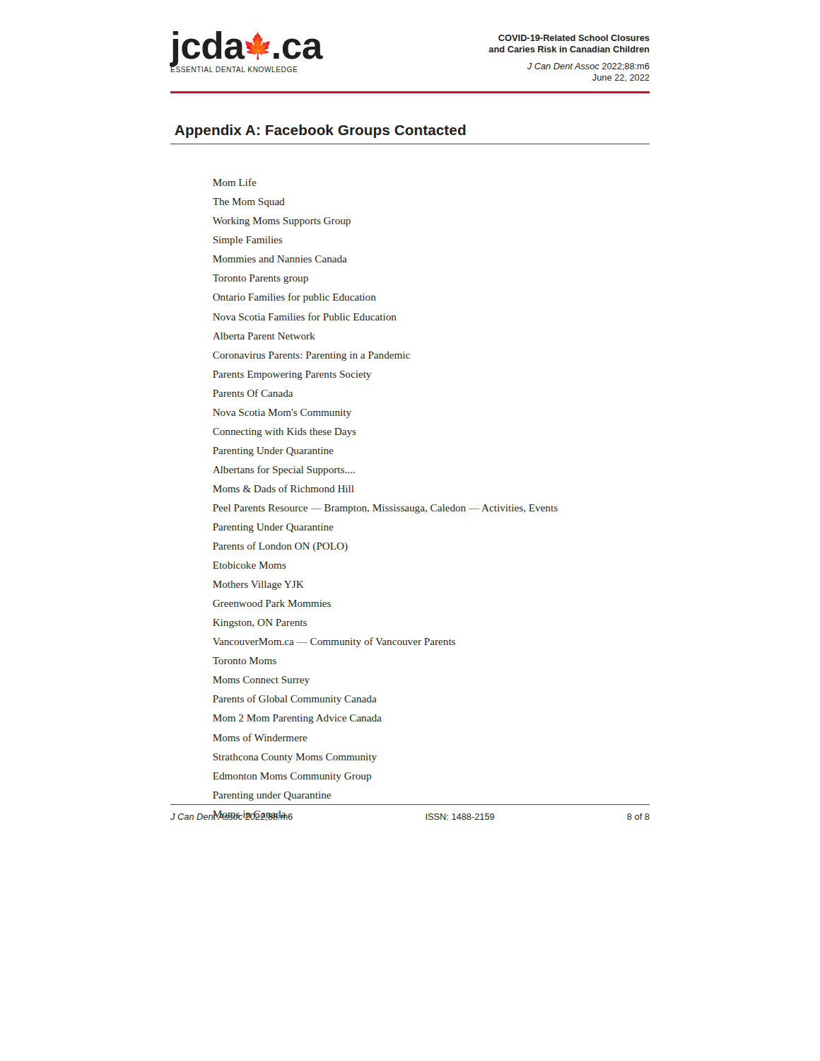jcda🍁. ca
ESSENTIAL DENTAL KNOWLEDGE
COVID-19-Related School Closures
and Caries Risk in Canadian Children
J Can Dent Assoc 2022;88:m6
June 22, 2022
Appendix A: Facebook Groups Contacted
Mom Life
The Mom Squad
Working Moms Supports Group
Simple Families
Mommies and Nannies Canada
Toronto Parents group
Ontario Families for public Education
Nova Scotia Families for Public Education
Alberta Parent Network
Coronavirus Parents: Parenting in a Pandemic
Parents Empowering Parents Society
Parents Of Canada
Nova Scotia Mom's Community
Connecting with Kids these Days
Parenting Under Quarantine
Albertans for Special Supports....
Moms & Dads of Richmond Hill
Peel Parents Resource — Brampton, Mississauga, Caledon — Activities, Events
Parenting Under Quarantine
Parents of London ON (POLO)
Etobicoke Moms
Mothers Village YJK
Greenwood Park Mommies
Kingston, ON Parents
VancouverMom.ca — Community of Vancouver Parents
Toronto Moms
Moms Connect Surrey
Parents of Global Community Canada
Mom 2 Mom Parenting Advice Canada
Moms of Windermere
Strathcona County Moms Community
Edmonton Moms Community Group
Parenting under Quarantine
Moms in Canada
J Can Dent Assoc 2022;88:m6
ISSN: 1488-2159
8 of 8